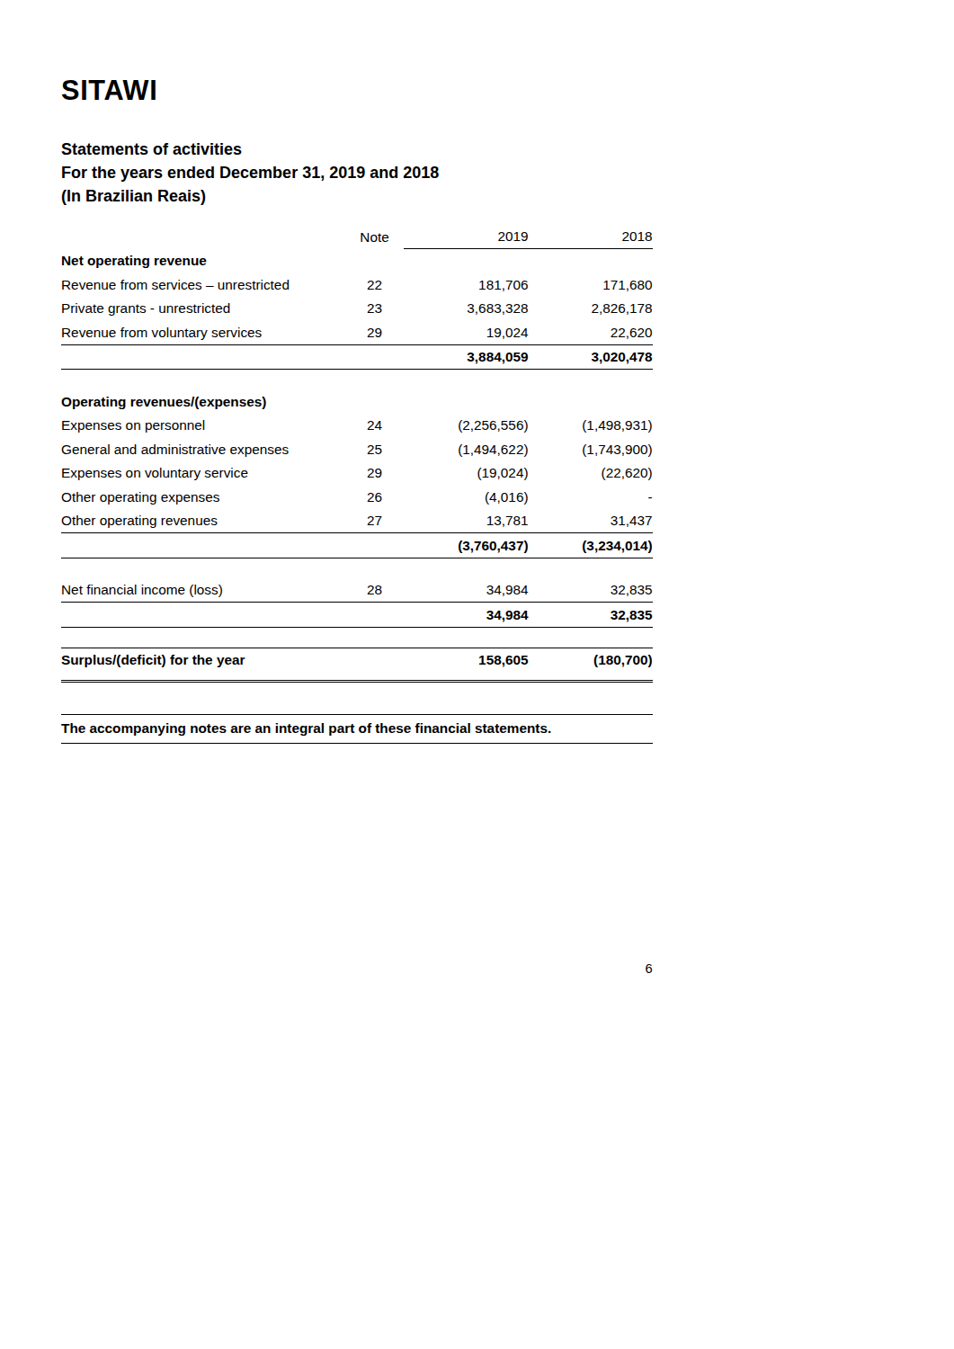SITAWI
Statements of activities
For the years ended December 31, 2019 and 2018
(In Brazilian Reais)
| | Note | 2019 | 2018 |
| --- | --- | --- | --- |
| Net operating revenue | | | |
| Revenue from services – unrestricted | 22 | 181,706 | 171,680 |
| Private grants - unrestricted | 23 | 3,683,328 | 2,826,178 |
| Revenue from voluntary services | 29 | 19,024 | 22,620 |
| | | 3,884,059 | 3,020,478 |
| Operating revenues/(expenses) | | | |
| Expenses on personnel | 24 | (2,256,556) | (1,498,931) |
| General and administrative expenses | 25 | (1,494,622) | (1,743,900) |
| Expenses on voluntary service | 29 | (19,024) | (22,620) |
| Other operating expenses | 26 | (4,016) | - |
| Other operating revenues | 27 | 13,781 | 31,437 |
| | | (3,760,437) | (3,234,014) |
| Net financial income (loss) | 28 | 34,984 | 32,835 |
| | | 34,984 | 32,835 |
| Surplus/(deficit) for the year | | 158,605 | (180,700) |
The accompanying notes are an integral part of these financial statements.
6